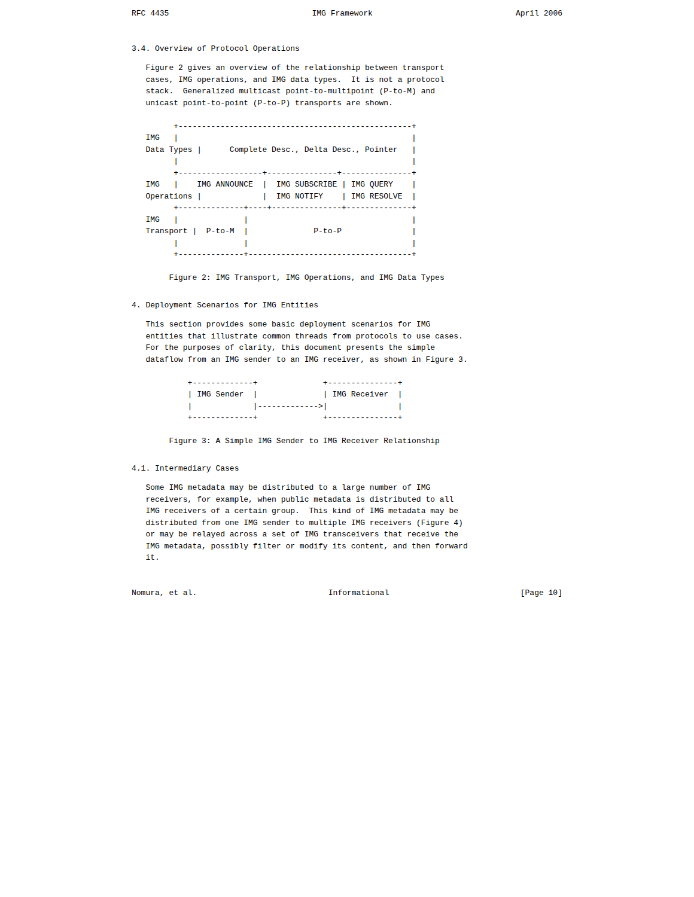RFC 4435 IMG Framework April 2006
3.4. Overview of Protocol Operations
Figure 2 gives an overview of the relationship between transport cases, IMG operations, and IMG data types. It is not a protocol stack. Generalized multicast point-to-multipoint (P-to-M) and unicast point-to-point (P-to-P) transports are shown.
         +--------------------------------------------------+
   IMG   |                                                  |
   Data Types |      Complete Desc., Delta Desc., Pointer   |
         |                                                  |
         +------------------+---------------+---------------+
   IMG   |    IMG ANNOUNCE  |  IMG SUBSCRIBE | IMG QUERY    |
   Operations |             |  IMG NOTIFY    | IMG RESOLVE  |
         +--------------+----+---------------+--------------+
   IMG   |              |                                   |
   Transport |  P-to-M  |              P-to-P               |
         |              |                                   |
         +--------------+-----------------------------------+
Figure 2: IMG Transport, IMG Operations, and IMG Data Types
4. Deployment Scenarios for IMG Entities
This section provides some basic deployment scenarios for IMG entities that illustrate common threads from protocols to use cases. For the purposes of clarity, this document presents the simple dataflow from an IMG sender to an IMG receiver, as shown in Figure 3.
            +-------------+              +---------------+
            | IMG Sender  |              | IMG Receiver  |
            |             |------------->|               |
            +-------------+              +---------------+
Figure 3: A Simple IMG Sender to IMG Receiver Relationship
4.1. Intermediary Cases
Some IMG metadata may be distributed to a large number of IMG receivers, for example, when public metadata is distributed to all IMG receivers of a certain group. This kind of IMG metadata may be distributed from one IMG sender to multiple IMG receivers (Figure 4) or may be relayed across a set of IMG transceivers that receive the IMG metadata, possibly filter or modify its content, and then forward it.
Nomura, et al. Informational [Page 10]